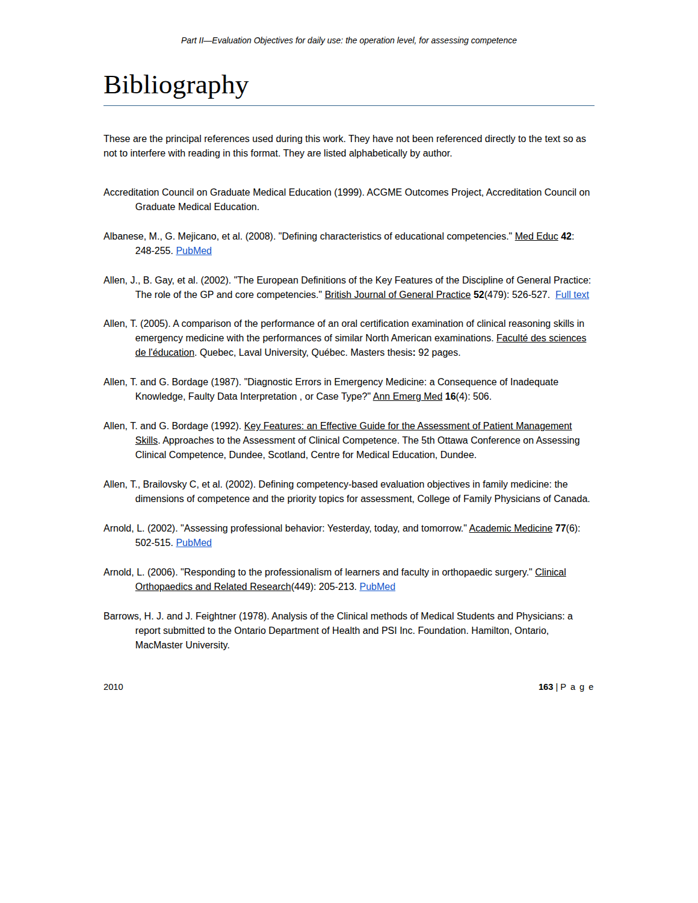Part II—Evaluation Objectives for daily use: the operation level, for assessing competence
Bibliography
These are the principal references used during this work. They have not been referenced directly to the text so as not to interfere with reading in this format. They are listed alphabetically by author.
Accreditation Council on Graduate Medical Education (1999). ACGME Outcomes Project, Accreditation Council on Graduate Medical Education.
Albanese, M., G. Mejicano, et al. (2008). "Defining characteristics of educational competencies." Med Educ 42: 248-255. PubMed
Allen, J., B. Gay, et al. (2002). "The European Definitions of the Key Features of the Discipline of General Practice: The role of the GP and core competencies." British Journal of General Practice 52(479): 526-527. Full text
Allen, T. (2005). A comparison of the performance of an oral certification examination of clinical reasoning skills in emergency medicine with the performances of similar North American examinations. Faculté des sciences de l'éducation. Quebec, Laval University, Québec. Masters thesis: 92 pages.
Allen, T. and G. Bordage (1987). "Diagnostic Errors in Emergency Medicine: a Consequence of Inadequate Knowledge, Faulty Data Interpretation , or Case Type?" Ann Emerg Med 16(4): 506.
Allen, T. and G. Bordage (1992). Key Features: an Effective Guide for the Assessment of Patient Management Skills. Approaches to the Assessment of Clinical Competence. The 5th Ottawa Conference on Assessing Clinical Competence, Dundee, Scotland, Centre for Medical Education, Dundee.
Allen, T., Brailovsky C, et al. (2002). Defining competency-based evaluation objectives in family medicine: the dimensions of competence and the priority topics for assessment, College of Family Physicians of Canada.
Arnold, L. (2002). "Assessing professional behavior: Yesterday, today, and tomorrow." Academic Medicine 77(6): 502-515. PubMed
Arnold, L. (2006). "Responding to the professionalism of learners and faculty in orthopaedic surgery." Clinical Orthopaedics and Related Research(449): 205-213. PubMed
Barrows, H. J. and J. Feightner (1978). Analysis of the Clinical methods of Medical Students and Physicians: a report submitted to the Ontario Department of Health and PSI Inc. Foundation. Hamilton, Ontario, MacMaster University.
2010 163 | P a g e